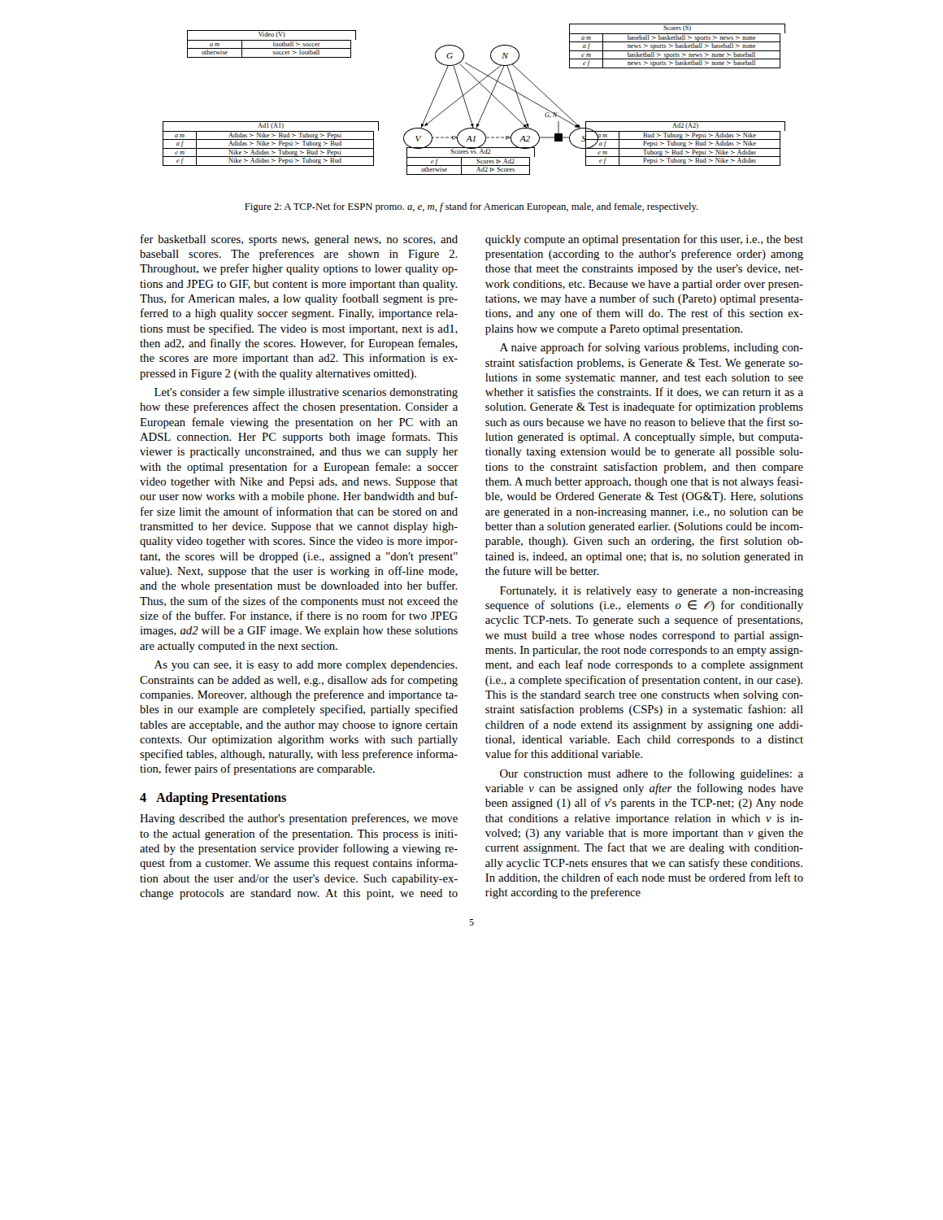G
N
V
A1
A2
S
G, N
Video (V)
| a m | football ≻ soccer |
| otherwise | soccer ≻ football |
Scores (S)
| a m | baseball ≻ basketball ≻ sports ≻ news ≻ none |
| a f | news ≻ sports ≻ basketball ≻ baseball ≻ none |
| e m | basketball ≻ sports ≻ news ≻ none ≻ baseball |
| e f | news ≻ sports ≻ basketball ≻ none ≻ baseball |
Ad1 (A1)
| a m | Adidas ≻ Nike ≻ Bud ≻ Tuborg ≻ Pepsi |
| a f | Adidas ≻ Nike ≻ Pepsi ≻ Tuborg ≻ Bud |
| e m | Nike ≻ Adidas ≻ Tuborg ≻ Bud ≻ Pepsi |
| e f | Nike ≻ Adidas ≻ Pepsi ≻ Tuborg ≻ Bud |
Scores vs. Ad2
| e f | Scores ⊳ Ad2 |
| otherwise | Ad2 ⊳ Scores |
Ad2 (A2)
| a m | Bud ≻ Tuborg ≻ Pepsi ≻ Adidas ≻ Nike |
| a f | Pepsi ≻ Tuborg ≻ Bud ≻ Adidas ≻ Nike |
| e m | Tuborg ≻ Bud ≻ Pepsi ≻ Nike ≻ Adidas |
| e f | Pepsi ≻ Tuborg ≻ Bud ≻ Nike ≻ Adidas |
Figure 2: A TCP-Net for ESPN promo. a, e, m, f stand for American European, male, and female, respectively.
fer basketball scores, sports news, general news, no scores, and baseball scores. The preferences are shown in Figure 2. Throughout, we prefer higher quality options to lower quality options and JPEG to GIF, but content is more important than quality. Thus, for American males, a low quality football segment is preferred to a high quality soccer segment. Finally, importance relations must be specified. The video is most important, next is ad1, then ad2, and finally the scores. However, for European females, the scores are more important than ad2. This information is expressed in Figure 2 (with the quality alternatives omitted).
Let's consider a few simple illustrative scenarios demonstrating how these preferences affect the chosen presentation. Consider a European female viewing the presentation on her PC with an ADSL connection. Her PC supports both image formats. This viewer is practically unconstrained, and thus we can supply her with the optimal presentation for a European female: a soccer video together with Nike and Pepsi ads, and news. Suppose that our user now works with a mobile phone. Her bandwidth and buffer size limit the amount of information that can be stored on and transmitted to her device. Suppose that we cannot display high-quality video together with scores. Since the video is more important, the scores will be dropped (i.e., assigned a "don't present" value). Next, suppose that the user is working in off-line mode, and the whole presentation must be downloaded into her buffer. Thus, the sum of the sizes of the components must not exceed the size of the buffer. For instance, if there is no room for two JPEG images, ad2 will be a GIF image. We explain how these solutions are actually computed in the next section.
As you can see, it is easy to add more complex dependencies. Constraints can be added as well, e.g., disallow ads for competing companies. Moreover, although the preference and importance tables in our example are completely specified, partially specified tables are acceptable, and the author may choose to ignore certain contexts. Our optimization algorithm works with such partially specified tables, although, naturally, with less preference information, fewer pairs of presentations are comparable.
4 Adapting Presentations
Having described the author's presentation preferences, we move to the actual generation of the presentation. This process is initiated by the presentation service provider following a viewing request from a customer. We assume this request contains information about the user and/or the user's device. Such capability-exchange protocols are standard now. At this point, we need to quickly compute an optimal presentation for this user, i.e., the best presentation (according to the author's preference order) among those that meet the constraints imposed by the user's device, network conditions, etc. Because we have a partial order over presentations, we may have a number of such (Pareto) optimal presentations, and any one of them will do. The rest of this section explains how we compute a Pareto optimal presentation.
A naive approach for solving various problems, including constraint satisfaction problems, is Generate & Test. We generate solutions in some systematic manner, and test each solution to see whether it satisfies the constraints. If it does, we can return it as a solution. Generate & Test is inadequate for optimization problems such as ours because we have no reason to believe that the first solution generated is optimal. A conceptually simple, but computationally taxing extension would be to generate all possible solutions to the constraint satisfaction problem, and then compare them. A much better approach, though one that is not always feasible, would be Ordered Generate & Test (OG&T). Here, solutions are generated in a non-increasing manner, i.e., no solution can be better than a solution generated earlier. (Solutions could be incomparable, though). Given such an ordering, the first solution obtained is, indeed, an optimal one; that is, no solution generated in the future will be better.
Fortunately, it is relatively easy to generate a non-increasing sequence of solutions (i.e., elements o ∈ 𝒪) for conditionally acyclic TCP-nets. To generate such a sequence of presentations, we must build a tree whose nodes correspond to partial assignments. In particular, the root node corresponds to an empty assignment, and each leaf node corresponds to a complete assignment (i.e., a complete specification of presentation content, in our case). This is the standard search tree one constructs when solving constraint satisfaction problems (CSPs) in a systematic fashion: all children of a node extend its assignment by assigning one additional, identical variable. Each child corresponds to a distinct value for this additional variable.
Our construction must adhere to the following guidelines: a variable v can be assigned only after the following nodes have been assigned (1) all of v's parents in the TCP-net; (2) Any node that conditions a relative importance relation in which v is involved; (3) any variable that is more important than v given the current assignment. The fact that we are dealing with conditionally acyclic TCP-nets ensures that we can satisfy these conditions. In addition, the children of each node must be ordered from left to right according to the preference
5